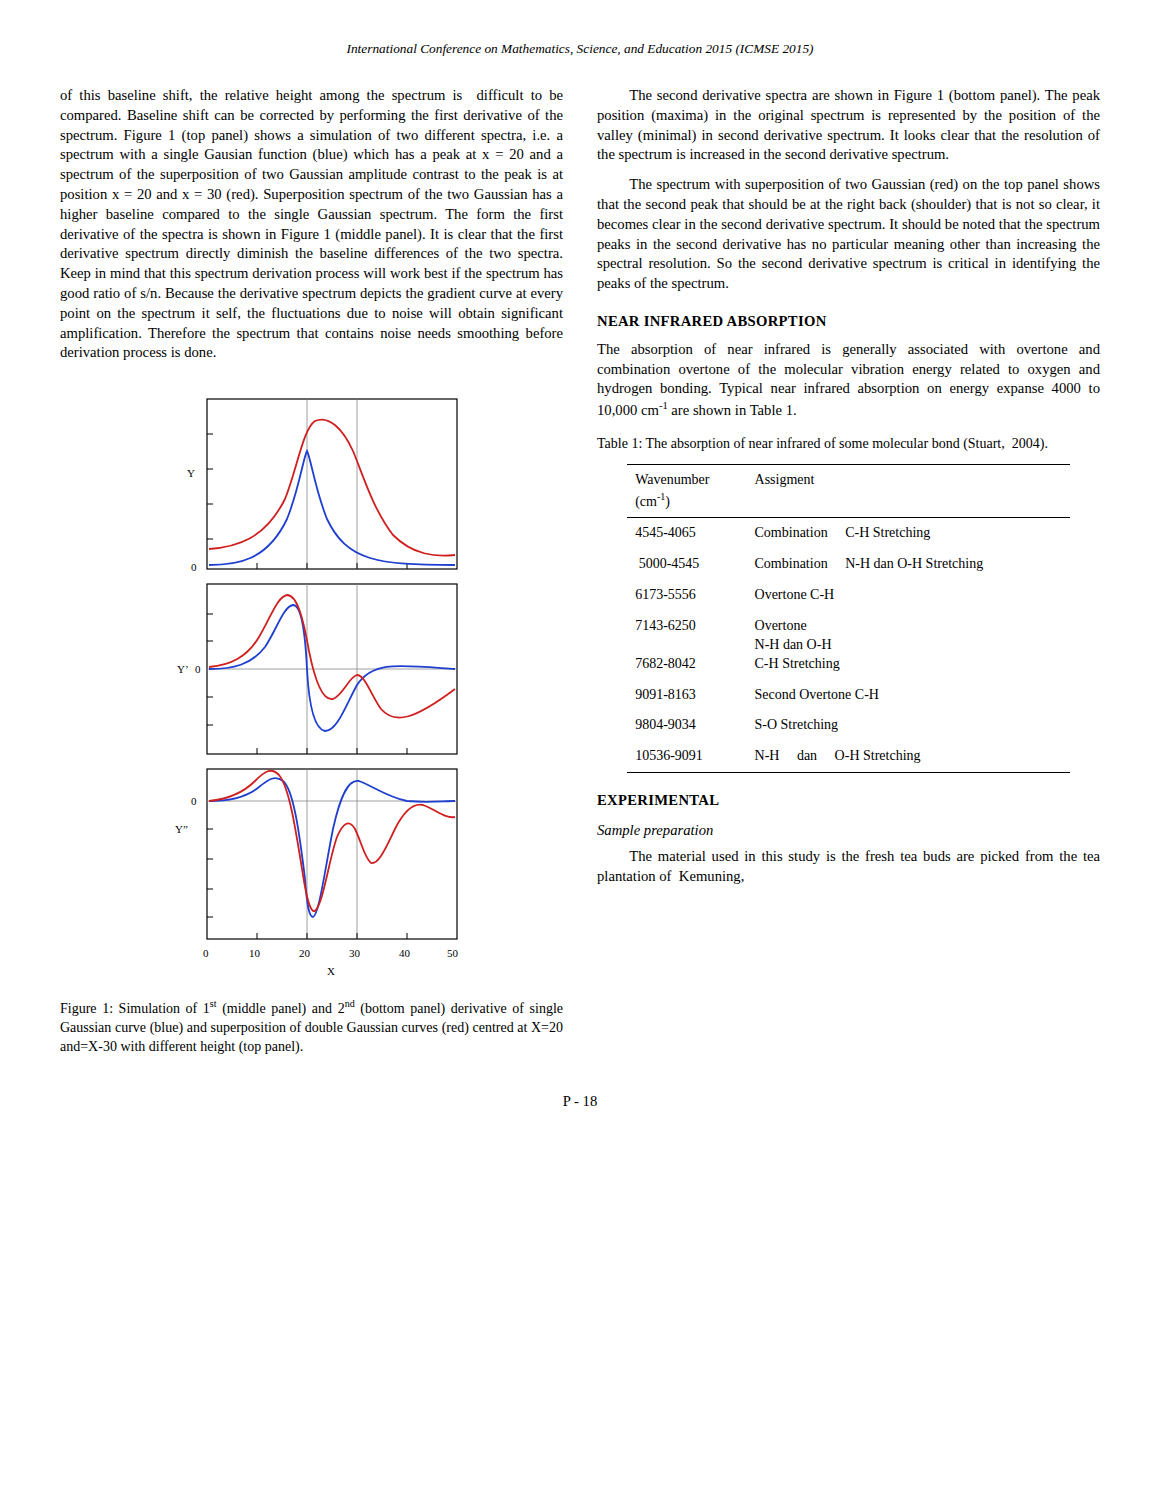International Conference on Mathematics, Science, and Education 2015 (ICMSE 2015)
of this baseline shift, the relative height among the spectrum is difficult to be compared. Baseline shift can be corrected by performing the first derivative of the spectrum. Figure 1 (top panel) shows a simulation of two different spectra, i.e. a spectrum with a single Gausian function (blue) which has a peak at x = 20 and a spectrum of the superposition of two Gaussian amplitude contrast to the peak is at position x = 20 and x = 30 (red). Superposition spectrum of the two Gaussian has a higher baseline compared to the single Gaussian spectrum. The form the first derivative of the spectra is shown in Figure 1 (middle panel). It is clear that the first derivative spectrum directly diminish the baseline differences of the two spectra. Keep in mind that this spectrum derivation process will work best if the spectrum has good ratio of s/n. Because the derivative spectrum depicts the gradient curve at every point on the spectrum it self, the fluctuations due to noise will obtain significant amplification. Therefore the spectrum that contains noise needs smoothing before derivation process is done.
Y 0 Y’ 0 0 Y” 0 10 20 30 40 50 X
Figure 1: Simulation of 1st (middle panel) and 2nd (bottom panel) derivative of single Gaussian curve (blue) and superposition of double Gaussian curves (red) centred at X=20 and=X-30 with different height (top panel).
The second derivative spectra are shown in Figure 1 (bottom panel). The peak position (maxima) in the original spectrum is represented by the position of the valley (minimal) in second derivative spectrum. It looks clear that the resolution of the spectrum is increased in the second derivative spectrum.
The spectrum with superposition of two Gaussian (red) on the top panel shows that the second peak that should be at the right back (shoulder) that is not so clear, it becomes clear in the second derivative spectrum. It should be noted that the spectrum peaks in the second derivative has no particular meaning other than increasing the spectral resolution. So the second derivative spectrum is critical in identifying the peaks of the spectrum.
Near Infrared Absorption
The absorption of near infrared is generally associated with overtone and combination overtone of the molecular vibration energy related to oxygen and hydrogen bonding. Typical near infrared absorption on energy expanse 4000 to 10,000 cm-1 are shown in Table 1.
Table 1: The absorption of near infrared of some molecular bond (Stuart, 2004).
| Wavenumber (cm -1 ) | Assigment |
| --- | --- |
| 4545-4065 | Combination C-H Stretching |
| 5000-4545 | Combination N-H dan O-H Stretching |
| 6173-5556 | Overtone C-H |
| 7143-6250 7682-8042 | Overtone N-H dan O-H C-H Stretching |
| 9091-8163 | Second Overtone C-H |
| 9804-9034 | S-O Stretching |
| 10536-9091 | N-H dan O-H Stretching |
Experimental
Sample preparation
The material used in this study is the fresh tea buds are picked from the tea plantation of Kemuning,
P - 18